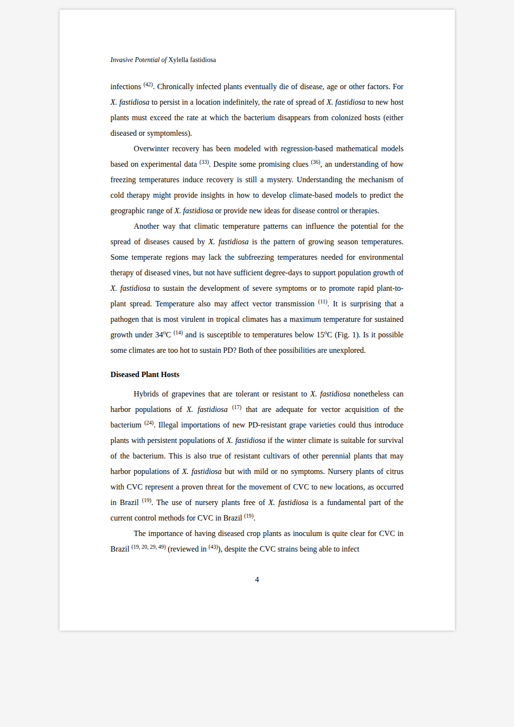Invasive Potential of Xylella fastidiosa
infections (42). Chronically infected plants eventually die of disease, age or other factors. For X. fastidiosa to persist in a location indefinitely, the rate of spread of X. fastidiosa to new host plants must exceed the rate at which the bacterium disappears from colonized hosts (either diseased or symptomless).
Overwinter recovery has been modeled with regression-based mathematical models based on experimental data (33). Despite some promising clues (36), an understanding of how freezing temperatures induce recovery is still a mystery. Understanding the mechanism of cold therapy might provide insights in how to develop climate-based models to predict the geographic range of X. fastidiosa or provide new ideas for disease control or therapies.
Another way that climatic temperature patterns can influence the potential for the spread of diseases caused by X. fastidiosa is the pattern of growing season temperatures. Some temperate regions may lack the subfreezing temperatures needed for environmental therapy of diseased vines, but not have sufficient degree-days to support population growth of X. fastidiosa to sustain the development of severe symptoms or to promote rapid plant-to-plant spread. Temperature also may affect vector transmission (11). It is surprising that a pathogen that is most virulent in tropical climates has a maximum temperature for sustained growth under 34oC (14) and is susceptible to temperatures below 15oC (Fig. 1). Is it possible some climates are too hot to sustain PD? Both of thee possibilities are unexplored.
Diseased Plant Hosts
Hybrids of grapevines that are tolerant or resistant to X. fastidiosa nonetheless can harbor populations of X. fastidiosa (17) that are adequate for vector acquisition of the bacterium (24). Illegal importations of new PD-resistant grape varieties could thus introduce plants with persistent populations of X. fastidiosa if the winter climate is suitable for survival of the bacterium. This is also true of resistant cultivars of other perennial plants that may harbor populations of X. fastidiosa but with mild or no symptoms. Nursery plants of citrus with CVC represent a proven threat for the movement of CVC to new locations, as occurred in Brazil (19). The use of nursery plants free of X. fastidiosa is a fundamental part of the current control methods for CVC in Brazil (19).
The importance of having diseased crop plants as inoculum is quite clear for CVC in Brazil (19, 20, 29, 49) (reviewed in (43)), despite the CVC strains being able to infect
4